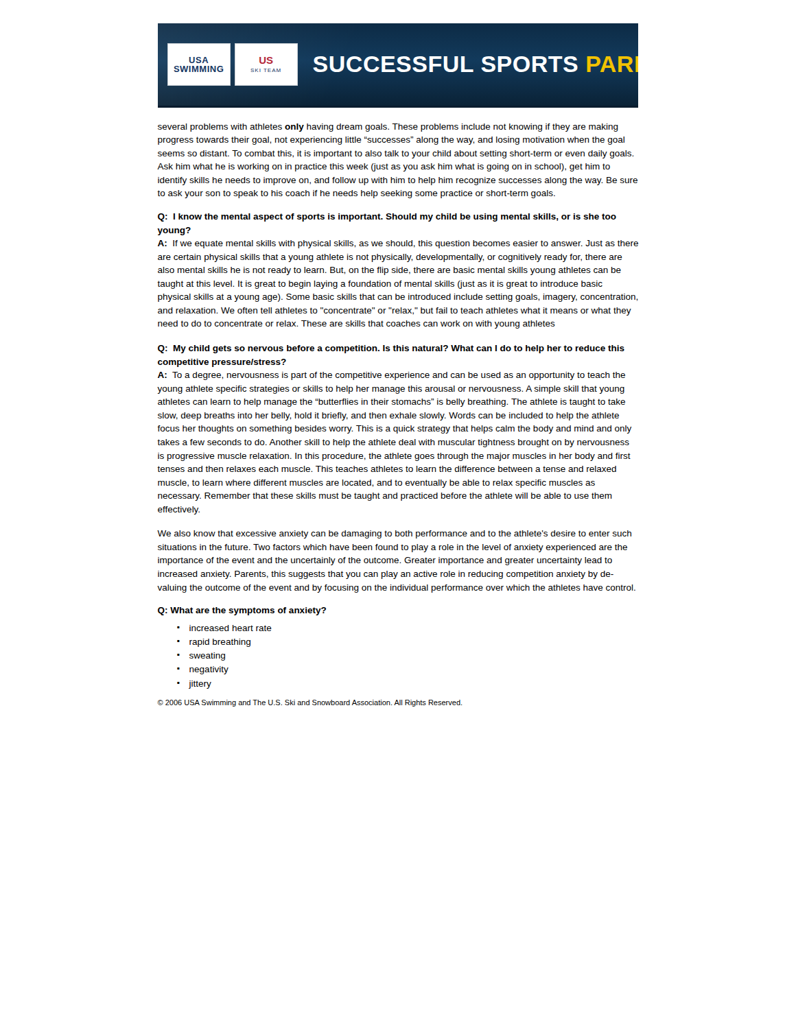USA
SWIMMING
US
SKI TEAM
SUCCESSFUL SPORTS PARENTING
several problems with athletes only having dream goals. These problems include not knowing if they are making progress towards their goal, not experiencing little “successes” along the way, and losing motivation when the goal seems so distant. To combat this, it is important to also talk to your child about setting short-term or even daily goals. Ask him what he is working on in practice this week (just as you ask him what is going on in school), get him to identify skills he needs to improve on, and follow up with him to help him recognize successes along the way. Be sure to ask your son to speak to his coach if he needs help seeking some practice or short-term goals.
Q: I know the mental aspect of sports is important. Should my child be using mental skills, or is she too young?
A: If we equate mental skills with physical skills, as we should, this question becomes easier to answer. Just as there are certain physical skills that a young athlete is not physically, developmentally, or cognitively ready for, there are also mental skills he is not ready to learn. But, on the flip side, there are basic mental skills young athletes can be taught at this level. It is great to begin laying a foundation of mental skills (just as it is great to introduce basic physical skills at a young age). Some basic skills that can be introduced include setting goals, imagery, concentration, and relaxation. We often tell athletes to "concentrate" or "relax," but fail to teach athletes what it means or what they need to do to concentrate or relax. These are skills that coaches can work on with young athletes
Q: My child gets so nervous before a competition. Is this natural? What can I do to help her to reduce this competitive pressure/stress?
A: To a degree, nervousness is part of the competitive experience and can be used as an opportunity to teach the young athlete specific strategies or skills to help her manage this arousal or nervousness. A simple skill that young athletes can learn to help manage the “butterflies in their stomachs” is belly breathing. The athlete is taught to take slow, deep breaths into her belly, hold it briefly, and then exhale slowly. Words can be included to help the athlete focus her thoughts on something besides worry. This is a quick strategy that helps calm the body and mind and only takes a few seconds to do. Another skill to help the athlete deal with muscular tightness brought on by nervousness is progressive muscle relaxation. In this procedure, the athlete goes through the major muscles in her body and first tenses and then relaxes each muscle. This teaches athletes to learn the difference between a tense and relaxed muscle, to learn where different muscles are located, and to eventually be able to relax specific muscles as necessary. Remember that these skills must be taught and practiced before the athlete will be able to use them effectively.
We also know that excessive anxiety can be damaging to both performance and to the athlete's desire to enter such situations in the future. Two factors which have been found to play a role in the level of anxiety experienced are the importance of the event and the uncertainly of the outcome. Greater importance and greater uncertainty lead to increased anxiety. Parents, this suggests that you can play an active role in reducing competition anxiety by de-valuing the outcome of the event and by focusing on the individual performance over which the athletes have control.
Q: What are the symptoms of anxiety?
increased heart rate
rapid breathing
sweating
negativity
jittery
© 2006 USA Swimming and The U.S. Ski and Snowboard Association. All Rights Reserved.